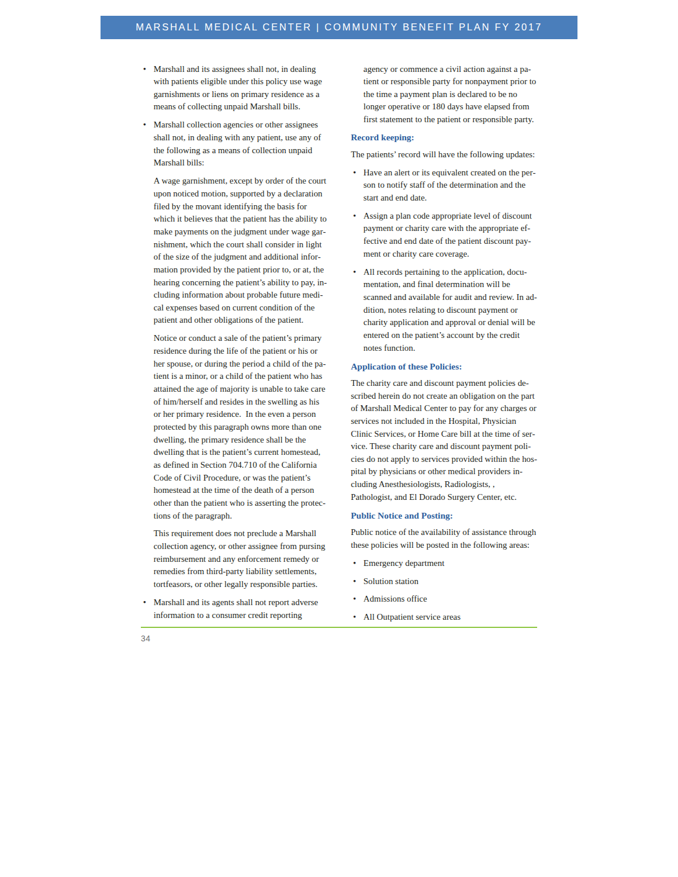Marshall Medical Center | Community Benefit Plan FY 2017
Marshall and its assignees shall not, in dealing with patients eligible under this policy use wage garnishments or liens on primary residence as a means of collecting unpaid Marshall bills.
Marshall collection agencies or other assignees shall not, in dealing with any patient, use any of the following as a means of collection unpaid Marshall bills:
A wage garnishment, except by order of the court upon noticed motion, supported by a declaration filed by the movant identifying the basis for which it believes that the patient has the ability to make payments on the judgment under wage garnishment, which the court shall consider in light of the size of the judgment and additional information provided by the patient prior to, or at, the hearing concerning the patient’s ability to pay, including information about probable future medical expenses based on current condition of the patient and other obligations of the patient.
Notice or conduct a sale of the patient’s primary residence during the life of the patient or his or her spouse, or during the period a child of the patient is a minor, or a child of the patient who has attained the age of majority is unable to take care of him/herself and resides in the swelling as his or her primary residence. In the even a person protected by this paragraph owns more than one dwelling, the primary residence shall be the dwelling that is the patient’s current homestead, as defined in Section 704.710 of the California Code of Civil Procedure, or was the patient’s homestead at the time of the death of a person other than the patient who is asserting the protections of the paragraph.
This requirement does not preclude a Marshall collection agency, or other assignee from pursing reimbursement and any enforcement remedy or remedies from third-party liability settlements, tortfeasors, or other legally responsible parties.
Marshall and its agents shall not report adverse information to a consumer credit reporting agency or commence a civil action against a patient or responsible party for nonpayment prior to the time a payment plan is declared to be no longer operative or 180 days have elapsed from first statement to the patient or responsible party.
Record keeping:
The patients’ record will have the following updates:
Have an alert or its equivalent created on the person to notify staff of the determination and the start and end date.
Assign a plan code appropriate level of discount payment or charity care with the appropriate effective and end date of the patient discount payment or charity care coverage.
All records pertaining to the application, documentation, and final determination will be scanned and available for audit and review. In addition, notes relating to discount payment or charity application and approval or denial will be entered on the patient’s account by the credit notes function.
Application of these Policies:
The charity care and discount payment policies described herein do not create an obligation on the part of Marshall Medical Center to pay for any charges or services not included in the Hospital, Physician Clinic Services, or Home Care bill at the time of service. These charity care and discount payment policies do not apply to services provided within the hospital by physicians or other medical providers including Anesthesiologists, Radiologists, , Pathologist, and El Dorado Surgery Center, etc.
Public Notice and Posting:
Public notice of the availability of assistance through these policies will be posted in the following areas:
Emergency department
Solution station
Admissions office
All Outpatient service areas
34